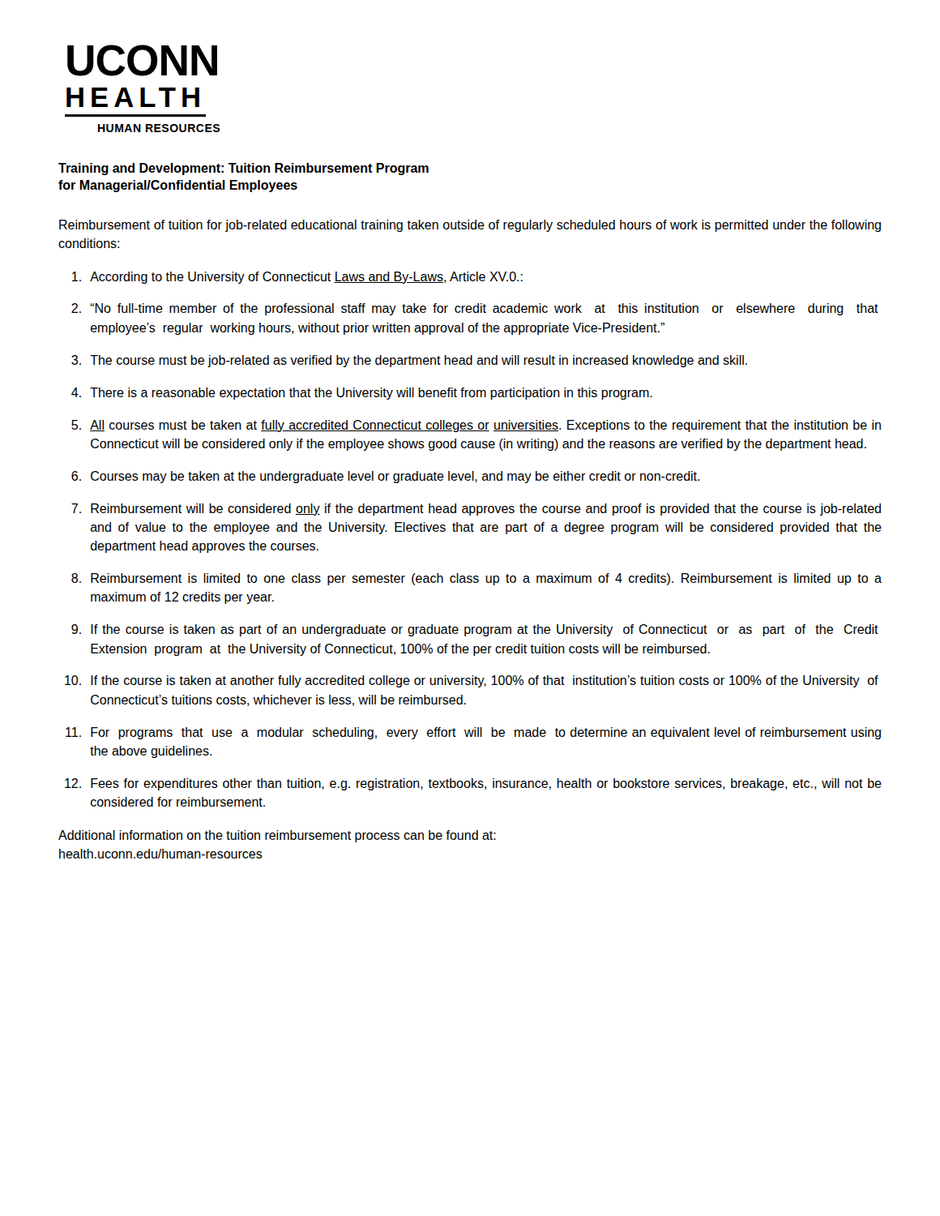UCONN
HEALTH
HUMAN RESOURCES
Training and Development: Tuition Reimbursement Program
for Managerial/Confidential Employees
Reimbursement of tuition for job-related educational training taken outside of regularly scheduled hours of work is permitted under the following conditions:
According to the University of Connecticut Laws and By-Laws, Article XV.0.:
“No full-time member of the professional staff may take for credit academic work at this institution or elsewhere during that employee’s regular working hours, without prior written approval of the appropriate Vice-President.”
The course must be job-related as verified by the department head and will result in increased knowledge and skill.
There is a reasonable expectation that the University will benefit from participation in this program.
All courses must be taken at fully accredited Connecticut colleges or universities. Exceptions to the requirement that the institution be in Connecticut will be considered only if the employee shows good cause (in writing) and the reasons are verified by the department head.
Courses may be taken at the undergraduate level or graduate level, and may be either credit or non-credit.
Reimbursement will be considered only if the department head approves the course and proof is provided that the course is job-related and of value to the employee and the University. Electives that are part of a degree program will be considered provided that the department head approves the courses.
Reimbursement is limited to one class per semester (each class up to a maximum of 4 credits). Reimbursement is limited up to a maximum of 12 credits per year.
If the course is taken as part of an undergraduate or graduate program at the University of Connecticut or as part of the Credit Extension program at the University of Connecticut, 100% of the per credit tuition costs will be reimbursed.
If the course is taken at another fully accredited college or university, 100% of that institution’s tuition costs or 100% of the University of Connecticut’s tuitions costs, whichever is less, will be reimbursed.
For programs that use a modular scheduling, every effort will be made to determine an equivalent level of reimbursement using the above guidelines.
Fees for expenditures other than tuition, e.g. registration, textbooks, insurance, health or bookstore services, breakage, etc., will not be considered for reimbursement.
Additional information on the tuition reimbursement process can be found at:
health.uconn.edu/human-resources